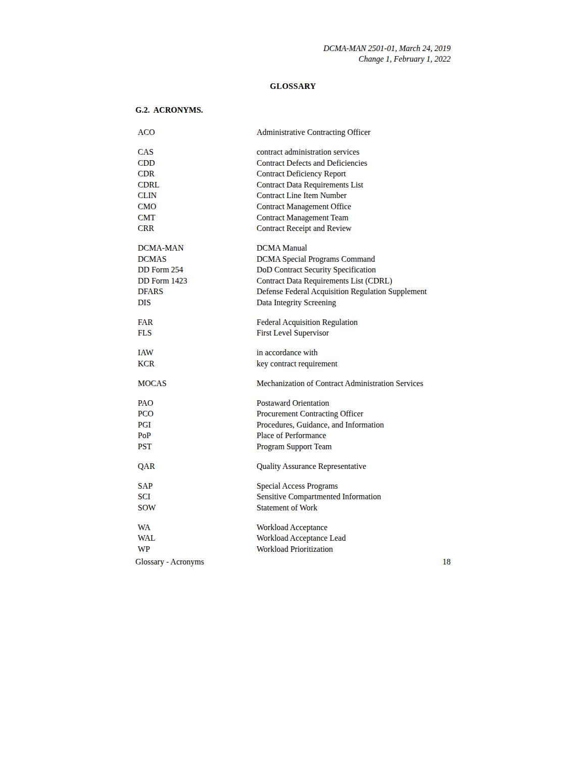DCMA-MAN 2501-01, March 24, 2019
Change 1, February 1, 2022
GLOSSARY
G.2. ACRONYMS.
| ACO | Administrative Contracting Officer |
| CAS | contract administration services |
| CDD | Contract Defects and Deficiencies |
| CDR | Contract Deficiency Report |
| CDRL | Contract Data Requirements List |
| CLIN | Contract Line Item Number |
| CMO | Contract Management Office |
| CMT | Contract Management Team |
| CRR | Contract Receipt and Review |
| DCMA-MAN | DCMA Manual |
| DCMAS | DCMA Special Programs Command |
| DD Form 254 | DoD Contract Security Specification |
| DD Form 1423 | Contract Data Requirements List (CDRL) |
| DFARS | Defense Federal Acquisition Regulation Supplement |
| DIS | Data Integrity Screening |
| FAR | Federal Acquisition Regulation |
| FLS | First Level Supervisor |
| IAW | in accordance with |
| KCR | key contract requirement |
| MOCAS | Mechanization of Contract Administration Services |
| PAO | Postaward Orientation |
| PCO | Procurement Contracting Officer |
| PGI | Procedures, Guidance, and Information |
| PoP | Place of Performance |
| PST | Program Support Team |
| QAR | Quality Assurance Representative |
| SAP | Special Access Programs |
| SCI | Sensitive Compartmented Information |
| SOW | Statement of Work |
| WA | Workload Acceptance |
| WAL | Workload Acceptance Lead |
| WP | Workload Prioritization |
Glossary - Acronyms 18